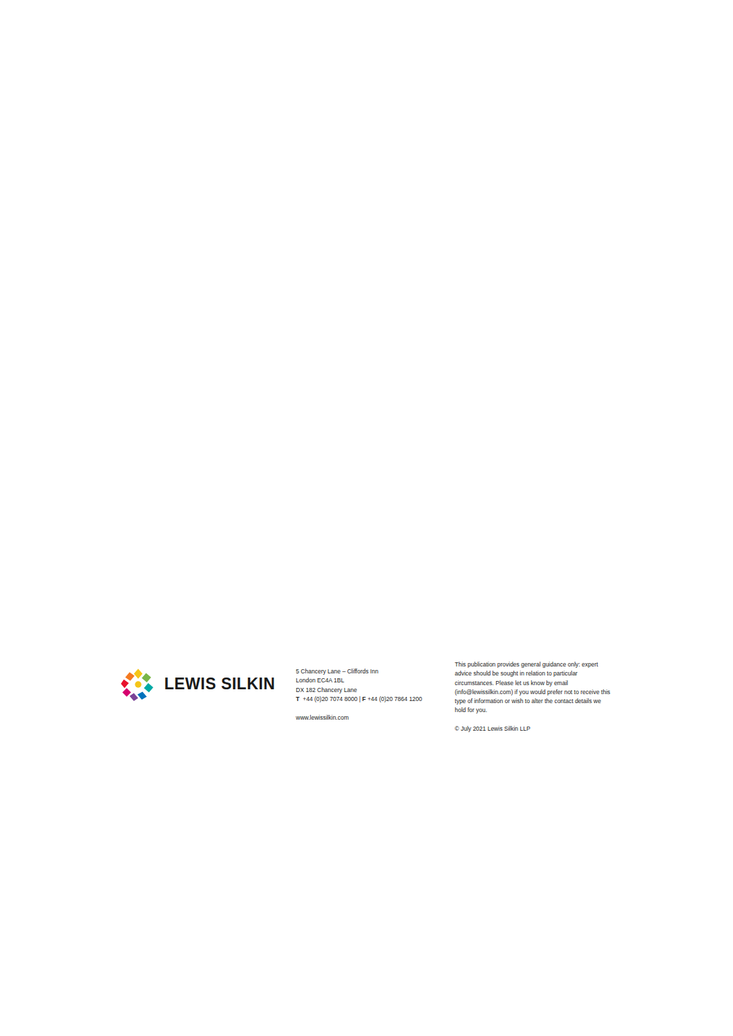LEWIS SILKIN
5 Chancery Lane – Cliffords Inn
London EC4A 1BL
DX 182 Chancery Lane
T +44 (0)20 7074 8000 | F +44 (0)20 7864 1200
www.lewissilkin.com
This publication provides general guidance only: expert advice should be sought in relation to particular circumstances. Please let us know by email (info@lewissilkin.com) if you would prefer not to receive this type of information or wish to alter the contact details we hold for you.
© July 2021 Lewis Silkin LLP